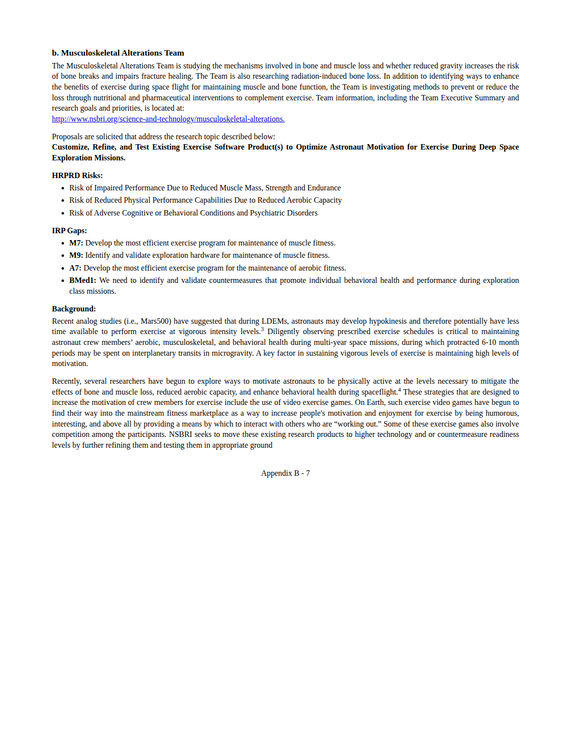b. Musculoskeletal Alterations Team
The Musculoskeletal Alterations Team is studying the mechanisms involved in bone and muscle loss and whether reduced gravity increases the risk of bone breaks and impairs fracture healing. The Team is also researching radiation-induced bone loss. In addition to identifying ways to enhance the benefits of exercise during space flight for maintaining muscle and bone function, the Team is investigating methods to prevent or reduce the loss through nutritional and pharmaceutical interventions to complement exercise. Team information, including the Team Executive Summary and research goals and priorities, is located at:
http://www.nsbri.org/science-and-technology/musculoskeletal-alterations.
Proposals are solicited that address the research topic described below:
Customize, Refine, and Test Existing Exercise Software Product(s) to Optimize Astronaut Motivation for Exercise During Deep Space Exploration Missions.
HRPRD Risks:
Risk of Impaired Performance Due to Reduced Muscle Mass, Strength and Endurance
Risk of Reduced Physical Performance Capabilities Due to Reduced Aerobic Capacity
Risk of Adverse Cognitive or Behavioral Conditions and Psychiatric Disorders
IRP Gaps:
M7: Develop the most efficient exercise program for maintenance of muscle fitness.
M9: Identify and validate exploration hardware for maintenance of muscle fitness.
A7: Develop the most efficient exercise program for the maintenance of aerobic fitness.
BMed1: We need to identify and validate countermeasures that promote individual behavioral health and performance during exploration class missions.
Background:
Recent analog studies (i.e., Mars500) have suggested that during LDEMs, astronauts may develop hypokinesis and therefore potentially have less time available to perform exercise at vigorous intensity levels.3 Diligently observing prescribed exercise schedules is critical to maintaining astronaut crew members’ aerobic, musculoskeletal, and behavioral health during multi-year space missions, during which protracted 6-10 month periods may be spent on interplanetary transits in microgravity. A key factor in sustaining vigorous levels of exercise is maintaining high levels of motivation.
Recently, several researchers have begun to explore ways to motivate astronauts to be physically active at the levels necessary to mitigate the effects of bone and muscle loss, reduced aerobic capacity, and enhance behavioral health during spaceflight.4 These strategies that are designed to increase the motivation of crew members for exercise include the use of video exercise games. On Earth, such exercise video games have begun to find their way into the mainstream fitness marketplace as a way to increase people's motivation and enjoyment for exercise by being humorous, interesting, and above all by providing a means by which to interact with others who are “working out.” Some of these exercise games also involve competition among the participants. NSBRI seeks to move these existing research products to higher technology and or countermeasure readiness levels by further refining them and testing them in appropriate ground
Appendix B - 7